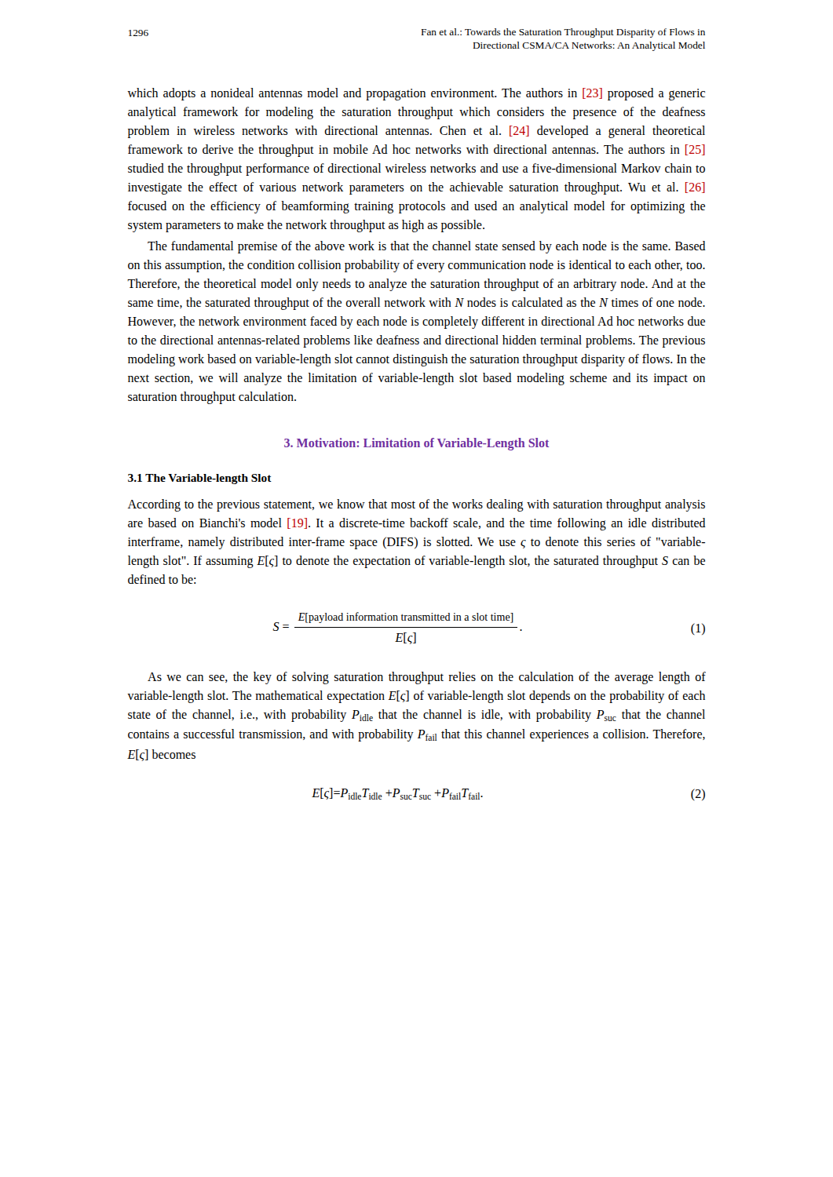1296
Fan et al.: Towards the Saturation Throughput Disparity of Flows in
Directional CSMA/CA Networks: An Analytical Model
which adopts a nonideal antennas model and propagation environment. The authors in [23] proposed a generic analytical framework for modeling the saturation throughput which considers the presence of the deafness problem in wireless networks with directional antennas. Chen et al. [24] developed a general theoretical framework to derive the throughput in mobile Ad hoc networks with directional antennas. The authors in [25] studied the throughput performance of directional wireless networks and use a five-dimensional Markov chain to investigate the effect of various network parameters on the achievable saturation throughput. Wu et al. [26] focused on the efficiency of beamforming training protocols and used an analytical model for optimizing the system parameters to make the network throughput as high as possible.
The fundamental premise of the above work is that the channel state sensed by each node is the same. Based on this assumption, the condition collision probability of every communication node is identical to each other, too. Therefore, the theoretical model only needs to analyze the saturation throughput of an arbitrary node. And at the same time, the saturated throughput of the overall network with N nodes is calculated as the N times of one node. However, the network environment faced by each node is completely different in directional Ad hoc networks due to the directional antennas-related problems like deafness and directional hidden terminal problems. The previous modeling work based on variable-length slot cannot distinguish the saturation throughput disparity of flows. In the next section, we will analyze the limitation of variable-length slot based modeling scheme and its impact on saturation throughput calculation.
3. Motivation: Limitation of Variable-Length Slot
3.1 The Variable-length Slot
According to the previous statement, we know that most of the works dealing with saturation throughput analysis are based on Bianchi's model [19]. It a discrete-time backoff scale, and the time following an idle distributed interframe, namely distributed inter-frame space (DIFS) is slotted. We use ς to denote this series of "variable-length slot". If assuming E[ς] to denote the expectation of variable-length slot, the saturated throughput S can be defined to be:
S = E[payload information transmitted in a slot time] E[ς] .
(1)
As we can see, the key of solving saturation throughput relies on the calculation of the average length of variable-length slot. The mathematical expectation E[ς] of variable-length slot depends on the probability of each state of the channel, i.e., with probability Pidle that the channel is idle, with probability Psuc that the channel contains a successful transmission, and with probability Pfail that this channel experiences a collision. Therefore, E[ς] becomes
E[ς]=PidleTidle +PsucTsuc +PfailTfail.
(2)